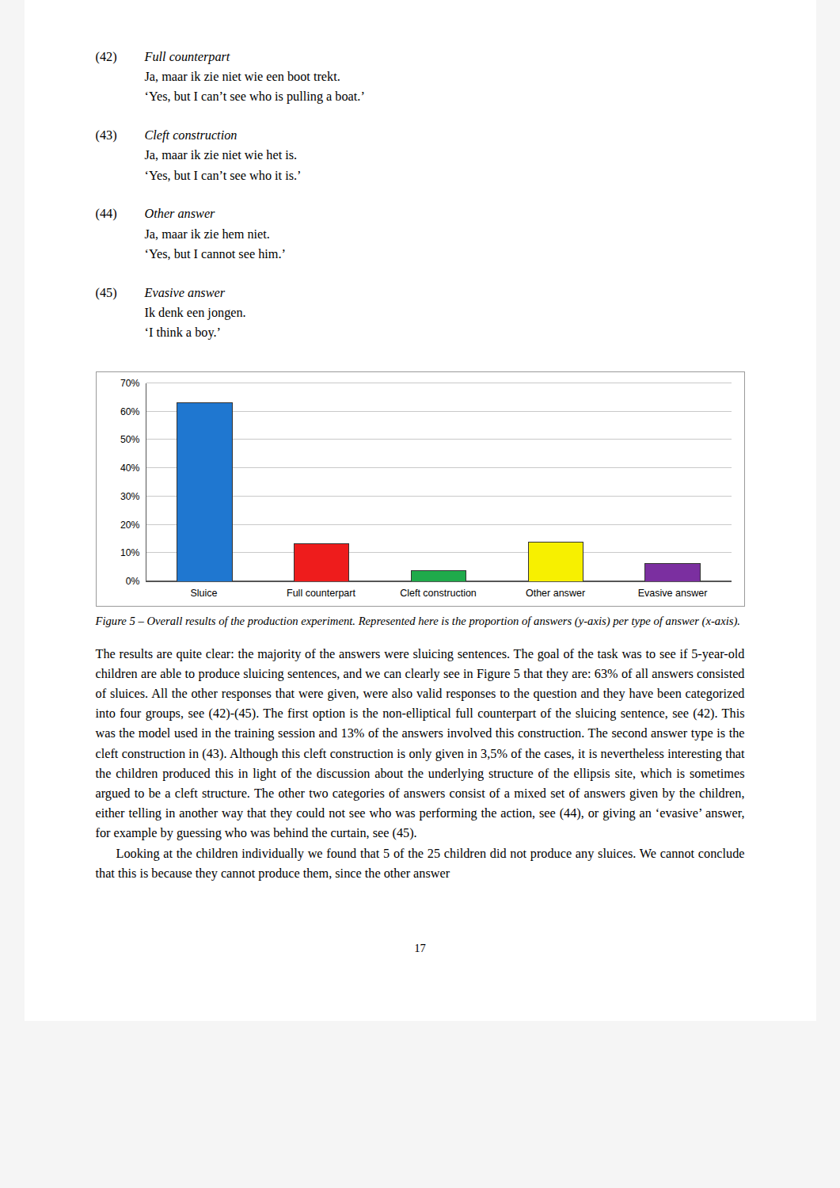(42)
Full counterpart
Ja, maar ik zie niet wie een boot trekt.
‘Yes, but I can’t see who is pulling a boat.’
(43)
Cleft construction
Ja, maar ik zie niet wie het is.
‘Yes, but I can’t see who it is.’
(44)
Other answer
Ja, maar ik zie hem niet.
‘Yes, but I cannot see him.’
(45)
Evasive answer
Ik denk een jongen.
‘I think a boy.’
70%
60%
50%
40%
30%
20%
10%
0%
Sluice Full counterpart Cleft construction Other answer Evasive answer
Figure 5 – Overall results of the production experiment. Represented here is the proportion of answers (y-axis) per type of answer (x-axis).
The results are quite clear: the majority of the answers were sluicing sentences. The goal of the task was to see if 5-year-old children are able to produce sluicing sentences, and we can clearly see in Figure 5 that they are: 63% of all answers consisted of sluices. All the other responses that were given, were also valid responses to the question and they have been categorized into four groups, see (42)-(45). The first option is the non-elliptical full counterpart of the sluicing sentence, see (42). This was the model used in the training session and 13% of the answers involved this construction. The second answer type is the cleft construction in (43). Although this cleft construction is only given in 3,5% of the cases, it is nevertheless interesting that the children produced this in light of the discussion about the underlying structure of the ellipsis site, which is sometimes argued to be a cleft structure. The other two categories of answers consist of a mixed set of answers given by the children, either telling in another way that they could not see who was performing the action, see (44), or giving an ‘evasive’ answer, for example by guessing who was behind the curtain, see (45).
Looking at the children individually we found that 5 of the 25 children did not produce any sluices. We cannot conclude that this is because they cannot produce them, since the other answer
17